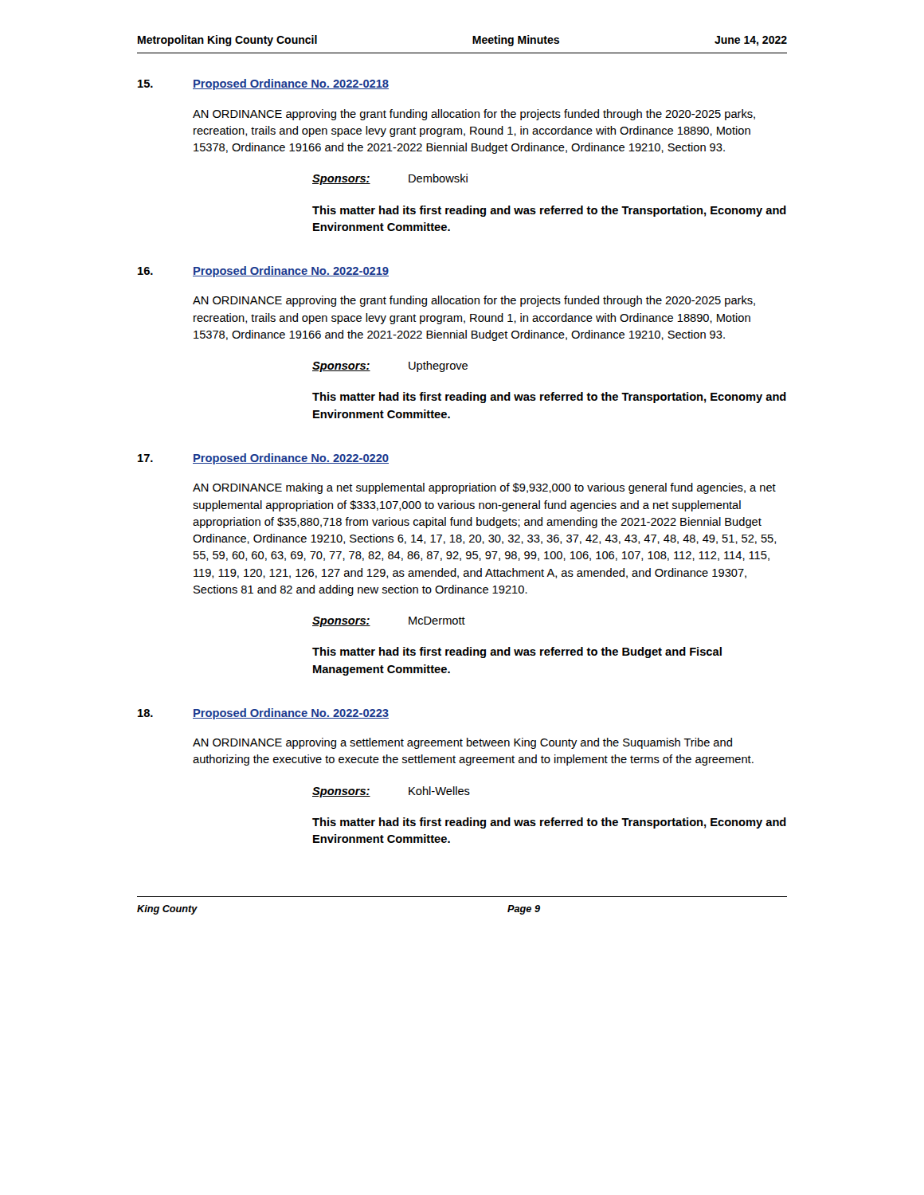Metropolitan King County Council
Meeting Minutes
June 14, 2022
15.
Proposed Ordinance No. 2022-0218
AN ORDINANCE approving the grant funding allocation for the projects funded through the 2020-2025 parks, recreation, trails and open space levy grant program, Round 1, in accordance with Ordinance 18890, Motion 15378, Ordinance 19166 and the 2021-2022 Biennial Budget Ordinance, Ordinance 19210, Section 93.
Sponsors:
Dembowski
This matter had its first reading and was referred to the Transportation, Economy and Environment Committee.
16.
Proposed Ordinance No. 2022-0219
AN ORDINANCE approving the grant funding allocation for the projects funded through the 2020-2025 parks, recreation, trails and open space levy grant program, Round 1, in accordance with Ordinance 18890, Motion 15378, Ordinance 19166 and the 2021-2022 Biennial Budget Ordinance, Ordinance 19210, Section 93.
Sponsors:
Upthegrove
This matter had its first reading and was referred to the Transportation, Economy and Environment Committee.
17.
Proposed Ordinance No. 2022-0220
AN ORDINANCE making a net supplemental appropriation of $9,932,000 to various general fund agencies, a net supplemental appropriation of $333,107,000 to various non-general fund agencies and a net supplemental appropriation of $35,880,718 from various capital fund budgets; and amending the 2021-2022 Biennial Budget Ordinance, Ordinance 19210, Sections 6, 14, 17, 18, 20, 30, 32, 33, 36, 37, 42, 43, 43, 47, 48, 48, 49, 51, 52, 55, 55, 59, 60, 60, 63, 69, 70, 77, 78, 82, 84, 86, 87, 92, 95, 97, 98, 99, 100, 106, 106, 107, 108, 112, 112, 114, 115, 119, 119, 120, 121, 126, 127 and 129, as amended, and Attachment A, as amended, and Ordinance 19307, Sections 81 and 82 and adding new section to Ordinance 19210.
Sponsors:
McDermott
This matter had its first reading and was referred to the Budget and Fiscal Management Committee.
18.
Proposed Ordinance No. 2022-0223
AN ORDINANCE approving a settlement agreement between King County and the Suquamish Tribe and authorizing the executive to execute the settlement agreement and to implement the terms of the agreement.
Sponsors:
Kohl-Welles
This matter had its first reading and was referred to the Transportation, Economy and Environment Committee.
King County
Page 9